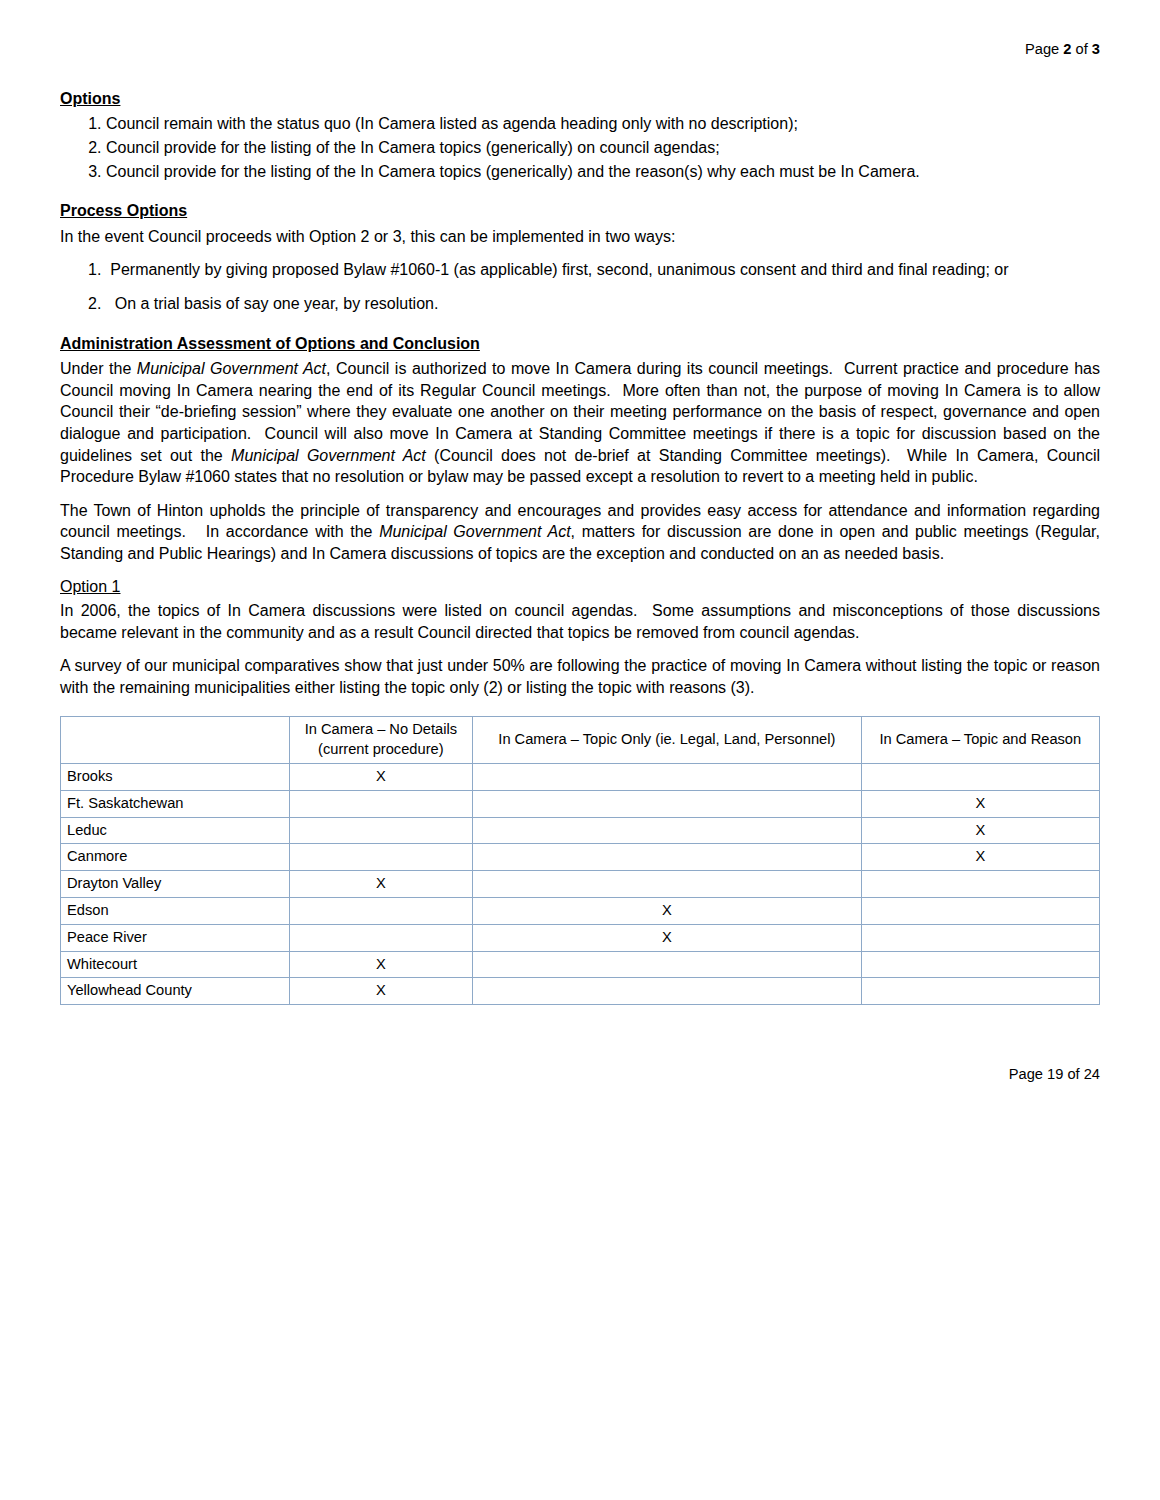Page 2 of 3
Options
Council remain with the status quo (In Camera listed as agenda heading only with no description);
Council provide for the listing of the In Camera topics (generically) on council agendas;
Council provide for the listing of the In Camera topics (generically) and the reason(s) why each must be In Camera.
Process Options
In the event Council proceeds with Option 2 or 3, this can be implemented in two ways:
1. Permanently by giving proposed Bylaw #1060-1 (as applicable) first, second, unanimous consent and third and final reading; or
2. On a trial basis of say one year, by resolution.
Administration Assessment of Options and Conclusion
Under the Municipal Government Act, Council is authorized to move In Camera during its council meetings. Current practice and procedure has Council moving In Camera nearing the end of its Regular Council meetings. More often than not, the purpose of moving In Camera is to allow Council their “de-briefing session” where they evaluate one another on their meeting performance on the basis of respect, governance and open dialogue and participation. Council will also move In Camera at Standing Committee meetings if there is a topic for discussion based on the guidelines set out the Municipal Government Act (Council does not de-brief at Standing Committee meetings). While In Camera, Council Procedure Bylaw #1060 states that no resolution or bylaw may be passed except a resolution to revert to a meeting held in public.
The Town of Hinton upholds the principle of transparency and encourages and provides easy access for attendance and information regarding council meetings. In accordance with the Municipal Government Act, matters for discussion are done in open and public meetings (Regular, Standing and Public Hearings) and In Camera discussions of topics are the exception and conducted on an as needed basis.
Option 1
In 2006, the topics of In Camera discussions were listed on council agendas. Some assumptions and misconceptions of those discussions became relevant in the community and as a result Council directed that topics be removed from council agendas.
A survey of our municipal comparatives show that just under 50% are following the practice of moving In Camera without listing the topic or reason with the remaining municipalities either listing the topic only (2) or listing the topic with reasons (3).
| | In Camera – No Details (current procedure) | In Camera – Topic Only (ie. Legal, Land, Personnel) | In Camera – Topic and Reason |
| --- | --- | --- | --- |
| Brooks | X | | |
| Ft. Saskatchewan | | | X |
| Leduc | | | X |
| Canmore | | | X |
| Drayton Valley | X | | |
| Edson | | X | |
| Peace River | | X | |
| Whitecourt | X | | |
| Yellowhead County | X | | |
Page 19 of 24